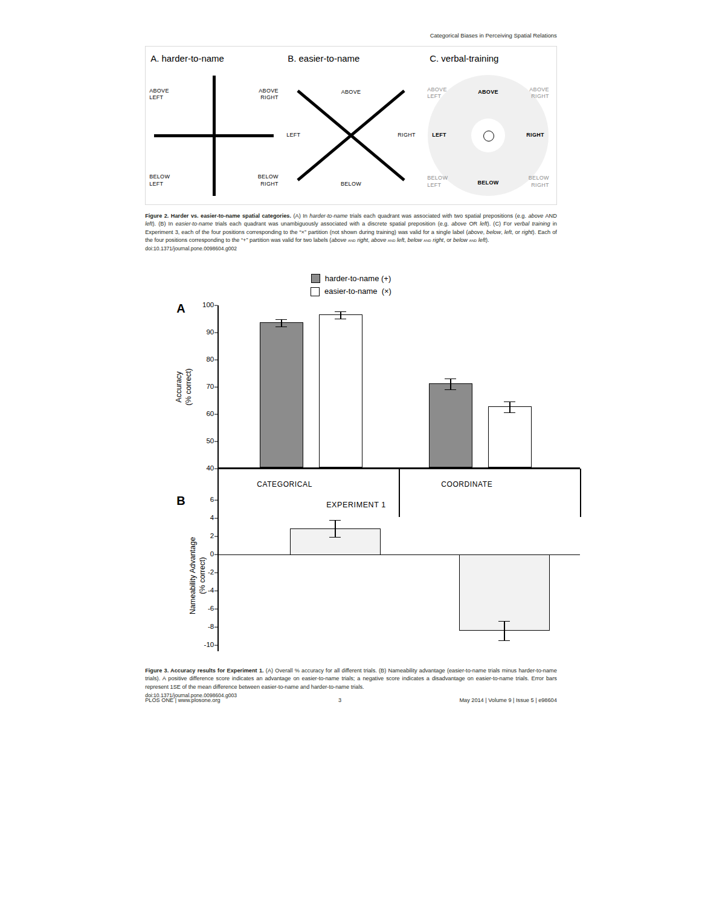Categorical Biases in Perceiving Spatial Relations
A. harder-to-name
ABOVE
LEFT
ABOVE
RIGHT
BELOW
LEFT
BELOW
RIGHT
B. easier-to-name
ABOVE
BELOW
LEFT
RIGHT
C. verbal-training
ABOVE
LEFT
ABOVE
RIGHT
BELOW
LEFT
BELOW
RIGHT
ABOVE
BELOW
LEFT
RIGHT
Figure 2. Harder vs. easier-to-name spatial categories. (A) In harder-to-name trials each quadrant was associated with two spatial prepositions (e.g. above AND left). (B) In easier-to-name trials each quadrant was unambiguously associated with a discrete spatial preposition (e.g. above OR left). (C) For verbal training in Experiment 3, each of the four positions corresponding to the “×” partition (not shown during training) was valid for a single label (above, below, left, or right). Each of the four positions corresponding to the “+” partition was valid for two labels (above and right, above and left, below and right, or below and left).
doi:10.1371/journal.pone.0098604.g002
harder-to-name (+)
easier-to-name (×)
A
B
100
90
80
70
60
50
40
Accuracy
(% correct)
CATEGORICAL
COORDINATE
EXPERIMENT 1
6
4
2
0
-2
-4
-6
-8
-10
Nameability Advantage
(% correct)
Figure 3. Accuracy results for Experiment 1. (A) Overall % accuracy for all different trials. (B) Nameability advantage (easier-to-name trials minus harder-to-name trials). A positive difference score indicates an advantage on easier-to-name trials; a negative score indicates a disadvantage on easier-to-name trials. Error bars represent 1SE of the mean difference between easier-to-name and harder-to-name trials.
doi:10.1371/journal.pone.0098604.g003
PLOS ONE | www.plosone.org
3
May 2014 | Volume 9 | Issue 5 | e98604